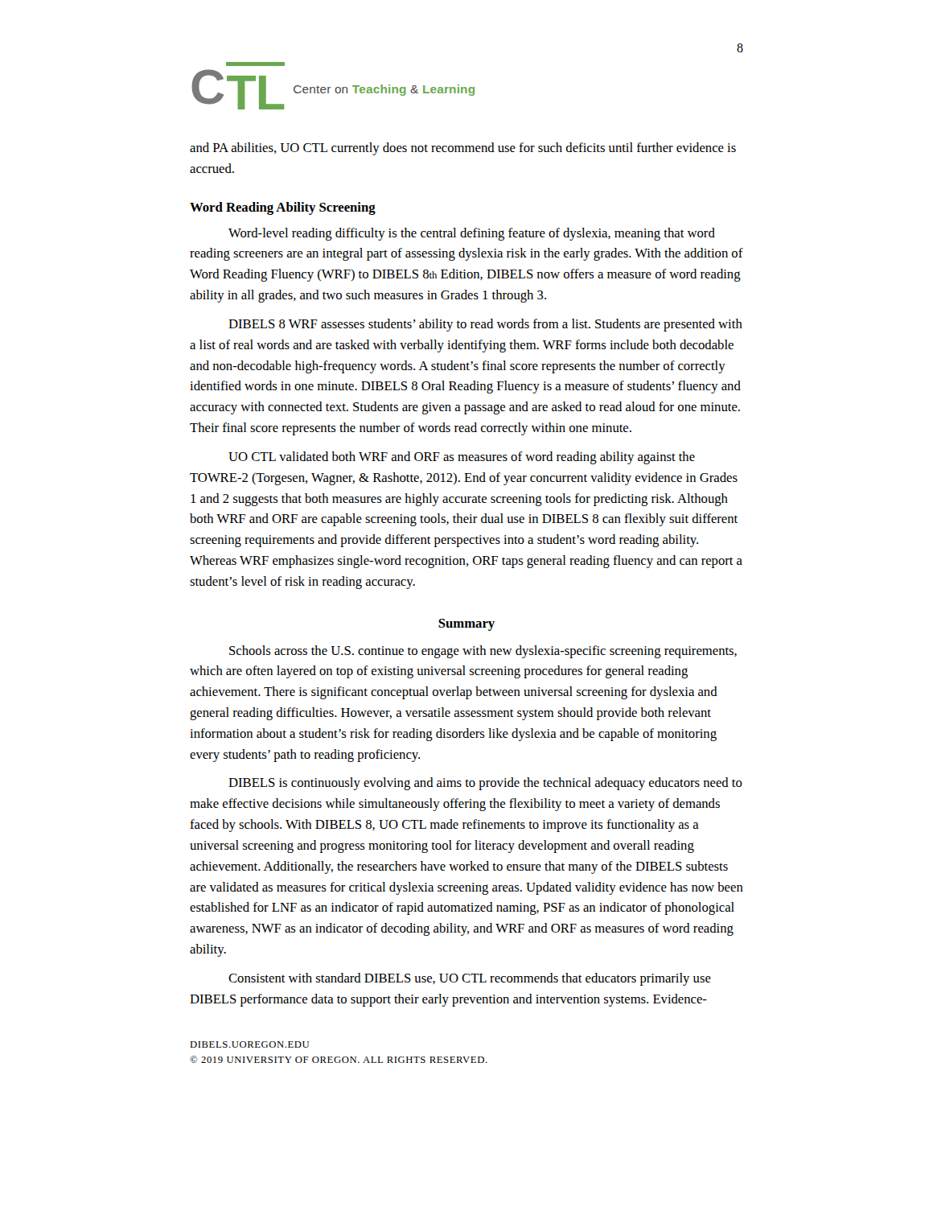8
CTL Center on Teaching & Learning
and PA abilities, UO CTL currently does not recommend use for such deficits until further evidence is accrued.
Word Reading Ability Screening
Word-level reading difficulty is the central defining feature of dyslexia, meaning that word reading screeners are an integral part of assessing dyslexia risk in the early grades. With the addition of Word Reading Fluency (WRF) to DIBELS 8th Edition, DIBELS now offers a measure of word reading ability in all grades, and two such measures in Grades 1 through 3.
DIBELS 8 WRF assesses students’ ability to read words from a list. Students are presented with a list of real words and are tasked with verbally identifying them. WRF forms include both decodable and non-decodable high-frequency words. A student’s final score represents the number of correctly identified words in one minute. DIBELS 8 Oral Reading Fluency is a measure of students’ fluency and accuracy with connected text. Students are given a passage and are asked to read aloud for one minute. Their final score represents the number of words read correctly within one minute.
UO CTL validated both WRF and ORF as measures of word reading ability against the TOWRE-2 (Torgesen, Wagner, & Rashotte, 2012). End of year concurrent validity evidence in Grades 1 and 2 suggests that both measures are highly accurate screening tools for predicting risk. Although both WRF and ORF are capable screening tools, their dual use in DIBELS 8 can flexibly suit different screening requirements and provide different perspectives into a student’s word reading ability. Whereas WRF emphasizes single-word recognition, ORF taps general reading fluency and can report a student’s level of risk in reading accuracy.
Summary
Schools across the U.S. continue to engage with new dyslexia-specific screening requirements, which are often layered on top of existing universal screening procedures for general reading achievement. There is significant conceptual overlap between universal screening for dyslexia and general reading difficulties. However, a versatile assessment system should provide both relevant information about a student’s risk for reading disorders like dyslexia and be capable of monitoring every students’ path to reading proficiency.
DIBELS is continuously evolving and aims to provide the technical adequacy educators need to make effective decisions while simultaneously offering the flexibility to meet a variety of demands faced by schools. With DIBELS 8, UO CTL made refinements to improve its functionality as a universal screening and progress monitoring tool for literacy development and overall reading achievement. Additionally, the researchers have worked to ensure that many of the DIBELS subtests are validated as measures for critical dyslexia screening areas. Updated validity evidence has now been established for LNF as an indicator of rapid automatized naming, PSF as an indicator of phonological awareness, NWF as an indicator of decoding ability, and WRF and ORF as measures of word reading ability.
Consistent with standard DIBELS use, UO CTL recommends that educators primarily use DIBELS performance data to support their early prevention and intervention systems. Evidence-
dibels.uoregon.edu
© 2019 University of Oregon. All rights reserved.